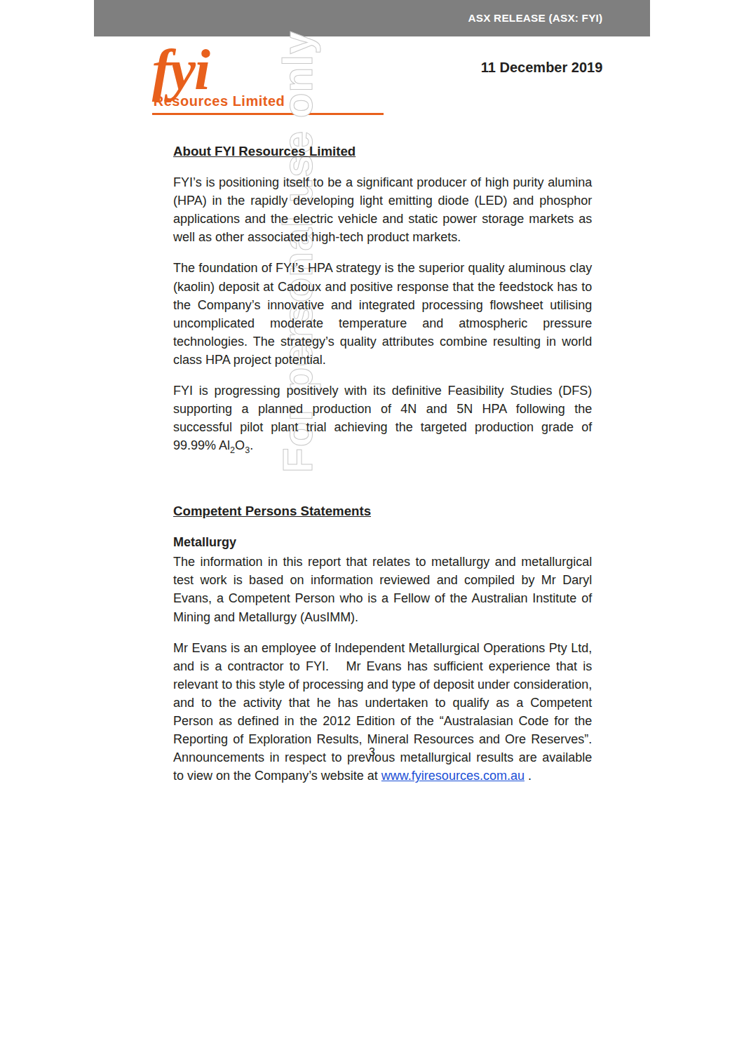ASX RELEASE (ASX: FYI)
fyi
Resources Limited
11 December 2019
For personal use only
About FYI Resources Limited
FYI’s is positioning itself to be a significant producer of high purity alumina (HPA) in the rapidly developing light emitting diode (LED) and phosphor applications and the electric vehicle and static power storage markets as well as other associated high-tech product markets.
The foundation of FYI’s HPA strategy is the superior quality aluminous clay (kaolin) deposit at Cadoux and positive response that the feedstock has to the Company’s innovative and integrated processing flowsheet utilising uncomplicated moderate temperature and atmospheric pressure technologies. The strategy’s quality attributes combine resulting in world class HPA project potential.
FYI is progressing positively with its definitive Feasibility Studies (DFS) supporting a planned production of 4N and 5N HPA following the successful pilot plant trial achieving the targeted production grade of 99.99% Al2O3.
Competent Persons Statements
Metallurgy
The information in this report that relates to metallurgy and metallurgical test work is based on information reviewed and compiled by Mr Daryl Evans, a Competent Person who is a Fellow of the Australian Institute of Mining and Metallurgy (AusIMM).
Mr Evans is an employee of Independent Metallurgical Operations Pty Ltd, and is a contractor to FYI. Mr Evans has sufficient experience that is relevant to this style of processing and type of deposit under consideration, and to the activity that he has undertaken to qualify as a Competent Person as defined in the 2012 Edition of the “Australasian Code for the Reporting of Exploration Results, Mineral Resources and Ore Reserves”. Announcements in respect to previous metallurgical results are available to view on the Company’s website at www.fyiresources.com.au .
3